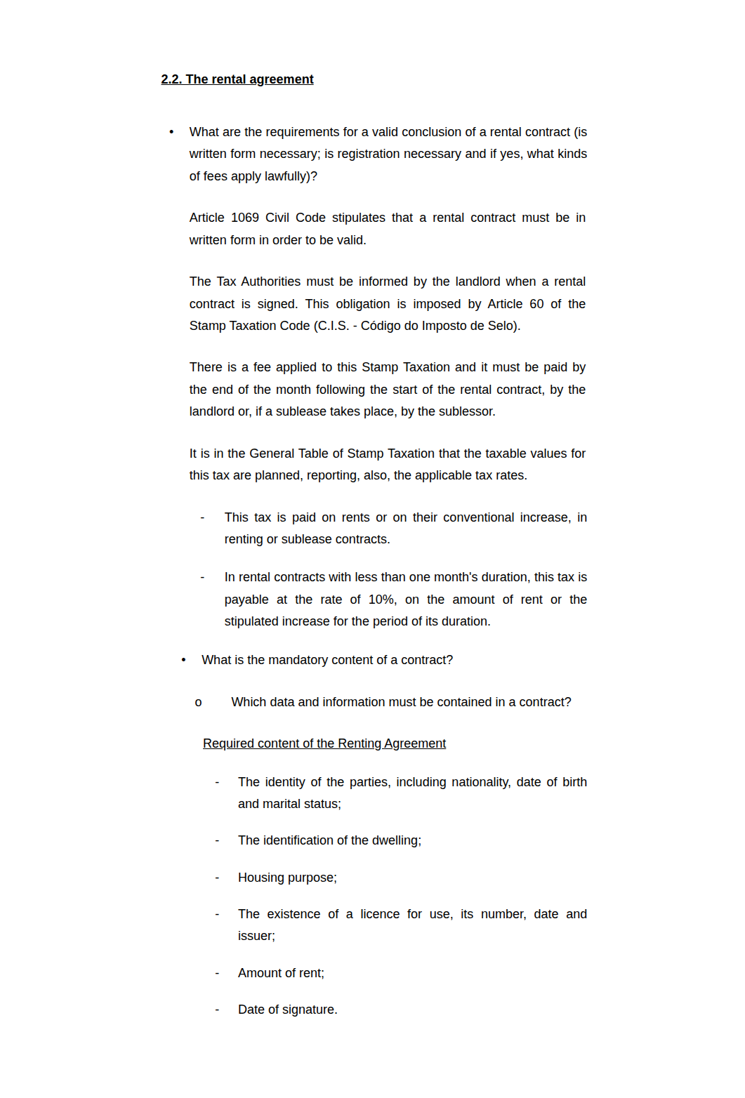2.2. The rental agreement
What are the requirements for a valid conclusion of a rental contract (is written form necessary; is registration necessary and if yes, what kinds of fees apply lawfully)?
Article 1069 Civil Code stipulates that a rental contract must be in written form in order to be valid.
The Tax Authorities must be informed by the landlord when a rental contract is signed. This obligation is imposed by Article 60 of the Stamp Taxation Code (C.I.S. - Código do Imposto de Selo).
There is a fee applied to this Stamp Taxation and it must be paid by the end of the month following the start of the rental contract, by the landlord or, if a sublease takes place, by the sublessor.
It is in the General Table of Stamp Taxation that the taxable values for this tax are planned, reporting, also, the applicable tax rates.
This tax is paid on rents or on their conventional increase, in renting or sublease contracts.
In rental contracts with less than one month's duration, this tax is payable at the rate of 10%, on the amount of rent or the stipulated increase for the period of its duration.
What is the mandatory content of a contract?
Which data and information must be contained in a contract?
Required content of the Renting Agreement
The identity of the parties, including nationality, date of birth and marital status;
The identification of the dwelling;
Housing purpose;
The existence of a licence for use, its number, date and issuer;
Amount of rent;
Date of signature.